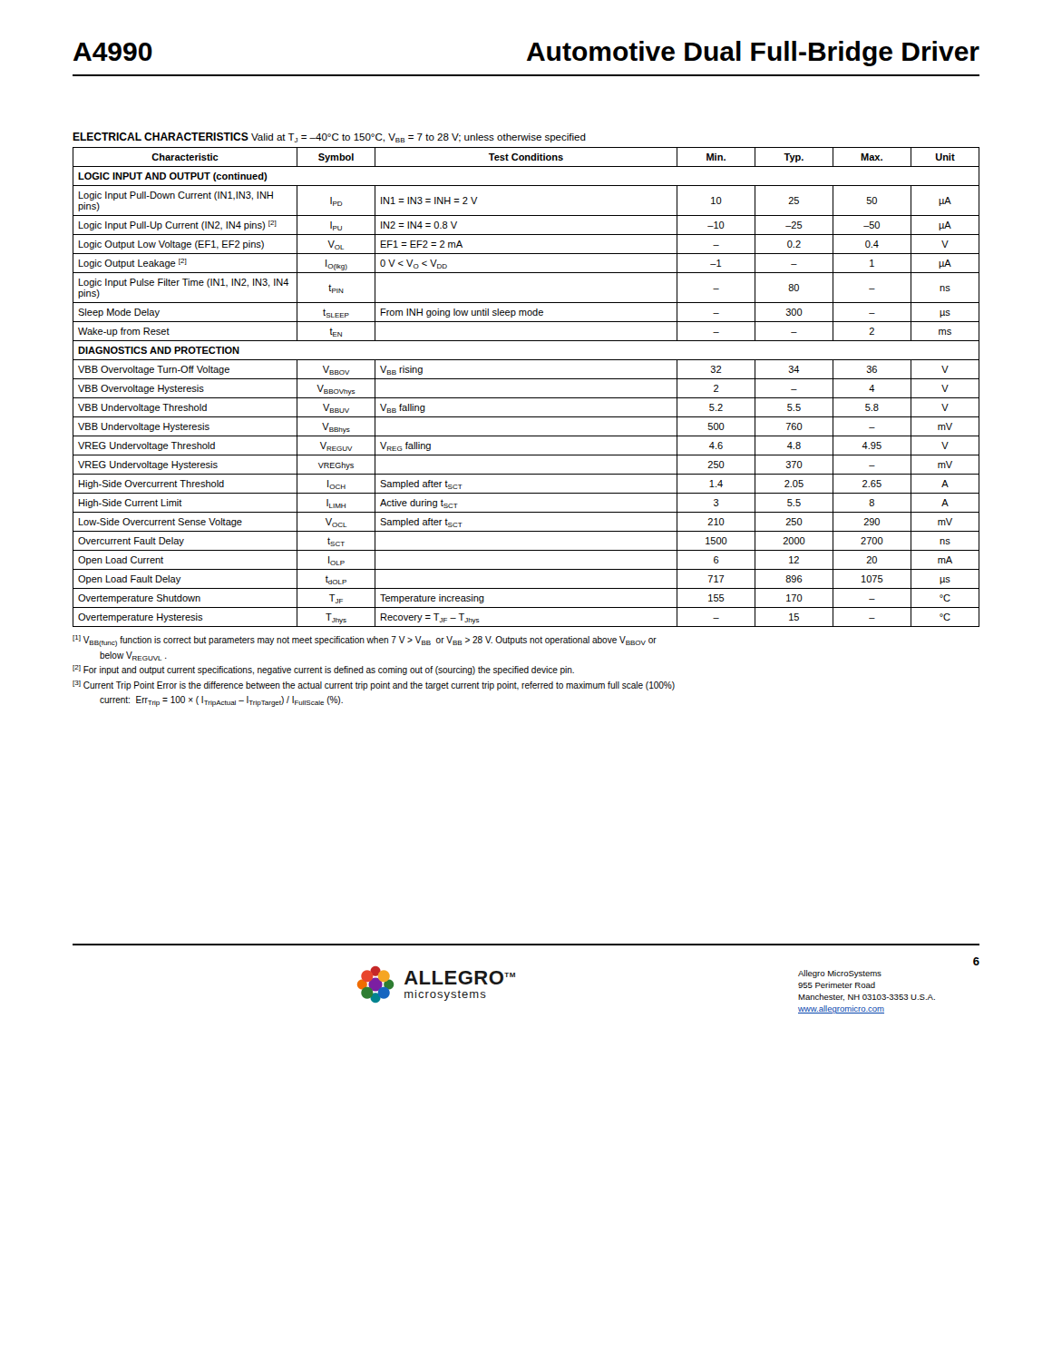A4990
Automotive Dual Full-Bridge Driver
ELECTRICAL CHARACTERISTICS Valid at TJ = –40°C to 150°C, VBB = 7 to 28 V; unless otherwise specified
| Characteristic | Symbol | Test Conditions | Min. | Typ. | Max. | Unit |
| --- | --- | --- | --- | --- | --- | --- |
| LOGIC INPUT AND OUTPUT (continued) |
| Logic Input Pull-Down Current (IN1,IN3, INH pins) | I PD | IN1 = IN3 = INH = 2 V | 10 | 25 | 50 | µA |
| Logic Input Pull-Up Current (IN2, IN4 pins) [2] | I PU | IN2 = IN4 = 0.8 V | –10 | –25 | –50 | µA |
| Logic Output Low Voltage (EF1, EF2 pins) | V OL | EF1 = EF2 = 2 mA | – | 0.2 | 0.4 | V |
| Logic Output Leakage [2] | I O(lkg) | 0 V < V O < V DD | –1 | – | 1 | µA |
| Logic Input Pulse Filter Time (IN1, IN2, IN3, IN4 pins) | t PIN | | – | 80 | – | ns |
| Sleep Mode Delay | t SLEEP | From INH going low until sleep mode | – | 300 | – | µs |
| Wake-up from Reset | t EN | | – | – | 2 | ms |
| DIAGNOSTICS AND PROTECTION |
| VBB Overvoltage Turn-Off Voltage | V BBOV | V BB rising | 32 | 34 | 36 | V |
| VBB Overvoltage Hysteresis | V BBOVhys | | 2 | – | 4 | V |
| VBB Undervoltage Threshold | V BBUV | V BB falling | 5.2 | 5.5 | 5.8 | V |
| VBB Undervoltage Hysteresis | V BBhys | | 500 | 760 | – | mV |
| VREG Undervoltage Threshold | V REGUV | V REG falling | 4.6 | 4.8 | 4.95 | V |
| VREG Undervoltage Hysteresis | VREGhys | | 250 | 370 | – | mV |
| High-Side Overcurrent Threshold | I OCH | Sampled after t SCT | 1.4 | 2.05 | 2.65 | A |
| High-Side Current Limit | I LIMH | Active during t SCT | 3 | 5.5 | 8 | A |
| Low-Side Overcurrent Sense Voltage | V OCL | Sampled after t SCT | 210 | 250 | 290 | mV |
| Overcurrent Fault Delay | t SCT | | 1500 | 2000 | 2700 | ns |
| Open Load Current | I OLP | | 6 | 12 | 20 | mA |
| Open Load Fault Delay | t dOLP | | 717 | 896 | 1075 | µs |
| Overtemperature Shutdown | T JF | Temperature increasing | 155 | 170 | – | °C |
| Overtemperature Hysteresis | T Jhys | Recovery = T JF – T Jhys | – | 15 | – | °C |
[1] VBB(func) function is correct but parameters may not meet specification when 7 V > VBB or VBB > 28 V. Outputs not operational above VBBOV or
below VREGUVL .
[2] For input and output current specifications, negative current is defined as coming out of (sourcing) the specified device pin.
[3] Current Trip Point Error is the difference between the actual current trip point and the target current trip point, referred to maximum full scale (100%)
current: ErrTrip = 100 × ( ITripActual – ITripTarget) / IFullScale (%).
6
ALLEGROTM
microsystems
Allegro MicroSystems
955 Perimeter Road
Manchester, NH 03103-3353 U.S.A.
www.allegromicro.com